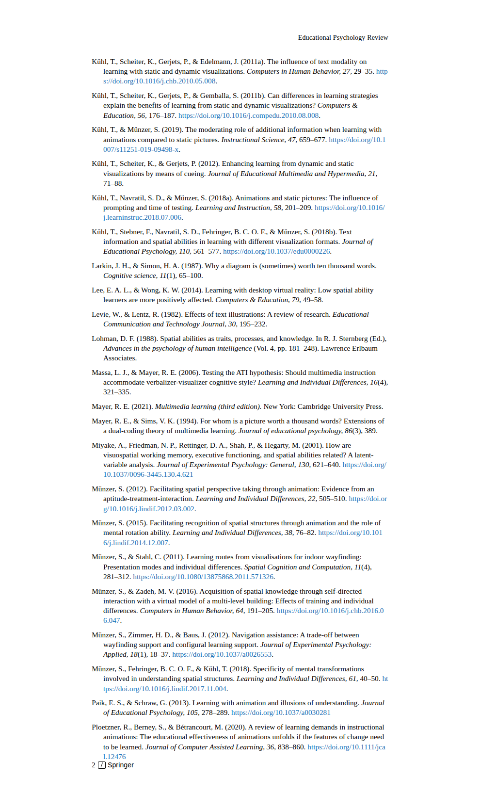Educational Psychology Review
Kühl, T., Scheiter, K., Gerjets, P., & Edelmann, J. (2011a). The influence of text modality on learning with static and dynamic visualizations. Computers in Human Behavior, 27, 29–35. https://doi.org/10.1016/j.chb.2010.05.008.
Kühl, T., Scheiter, K., Gerjets, P., & Gemballa, S. (2011b). Can differences in learning strategies explain the benefits of learning from static and dynamic visualizations? Computers & Education, 56, 176–187. https://doi.org/10.1016/j.compedu.2010.08.008.
Kühl, T., & Münzer, S. (2019). The moderating role of additional information when learning with animations compared to static pictures. Instructional Science, 47, 659–677. https://doi.org/10.1007/s11251-019-09498-x.
Kühl, T., Scheiter, K., & Gerjets, P. (2012). Enhancing learning from dynamic and static visualizations by means of cueing. Journal of Educational Multimedia and Hypermedia, 21, 71–88.
Kühl, T., Navratil, S. D., & Münzer, S. (2018a). Animations and static pictures: The influence of prompting and time of testing. Learning and Instruction, 58, 201–209. https://doi.org/10.1016/j.learninstruc.2018.07.006.
Kühl, T., Stebner, F., Navratil, S. D., Fehringer, B. C. O. F., & Münzer, S. (2018b). Text information and spatial abilities in learning with different visualization formats. Journal of Educational Psychology, 110, 561–577. https://doi.org/10.1037/edu0000226.
Larkin, J. H., & Simon, H. A. (1987). Why a diagram is (sometimes) worth ten thousand words. Cognitive science, 11(1), 65–100.
Lee, E. A. L., & Wong, K. W. (2014). Learning with desktop virtual reality: Low spatial ability learners are more positively affected. Computers & Education, 79, 49–58.
Levie, W., & Lentz, R. (1982). Effects of text illustrations: A review of research. Educational Communication and Technology Journal, 30, 195–232.
Lohman, D. F. (1988). Spatial abilities as traits, processes, and knowledge. In R. J. Sternberg (Ed.), Advances in the psychology of human intelligence (Vol. 4, pp. 181–248). Lawrence Erlbaum Associates.
Massa, L. J., & Mayer, R. E. (2006). Testing the ATI hypothesis: Should multimedia instruction accommodate verbalizer-visualizer cognitive style? Learning and Individual Differences, 16(4), 321–335.
Mayer, R. E. (2021). Multimedia learning (third edition). New York: Cambridge University Press.
Mayer, R. E., & Sims, V. K. (1994). For whom is a picture worth a thousand words? Extensions of a dual-coding theory of multimedia learning. Journal of educational psychology, 86(3), 389.
Miyake, A., Friedman, N. P., Rettinger, D. A., Shah, P., & Hegarty, M. (2001). How are visuospatial working memory, executive functioning, and spatial abilities related? A latent-variable analysis. Journal of Experimental Psychology: General, 130, 621–640. https://doi.org/10.1037/0096-3445.130.4.621
Münzer, S. (2012). Facilitating spatial perspective taking through animation: Evidence from an aptitude-treatment-interaction. Learning and Individual Differences, 22, 505–510. https://doi.org/10.1016/j.lindif.2012.03.002.
Münzer, S. (2015). Facilitating recognition of spatial structures through animation and the role of mental rotation ability. Learning and Individual Differences, 38, 76–82. https://doi.org/10.1016/j.lindif.2014.12.007.
Münzer, S., & Stahl, C. (2011). Learning routes from visualisations for indoor wayfinding: Presentation modes and individual differences. Spatial Cognition and Computation, 11(4), 281–312. https://doi.org/10.1080/13875868.2011.571326.
Münzer, S., & Zadeh, M. V. (2016). Acquisition of spatial knowledge through self-directed interaction with a virtual model of a multi-level building: Effects of training and individual differences. Computers in Human Behavior, 64, 191–205. https://doi.org/10.1016/j.chb.2016.06.047.
Münzer, S., Zimmer, H. D., & Baus, J. (2012). Navigation assistance: A trade-off between wayfinding support and configural learning support. Journal of Experimental Psychology: Applied, 18(1), 18–37. https://doi.org/10.1037/a0026553.
Münzer, S., Fehringer, B. C. O. F., & Kühl, T. (2018). Specificity of mental transformations involved in understanding spatial structures. Learning and Individual Differences, 61, 40–50. https://doi.org/10.1016/j.lindif.2017.11.004.
Paik, E. S., & Schraw, G. (2013). Learning with animation and illusions of understanding. Journal of Educational Psychology, 105, 278–289. https://doi.org/10.1037/a0030281
Ploetzner, R., Berney, S., & Bétrancourt, M. (2020). A review of learning demands in instructional animations: The educational effectiveness of animations unfolds if the features of change need to be learned. Journal of Computer Assisted Learning, 36, 838–860. https://doi.org/10.1111/jcal.12476
2 Springer